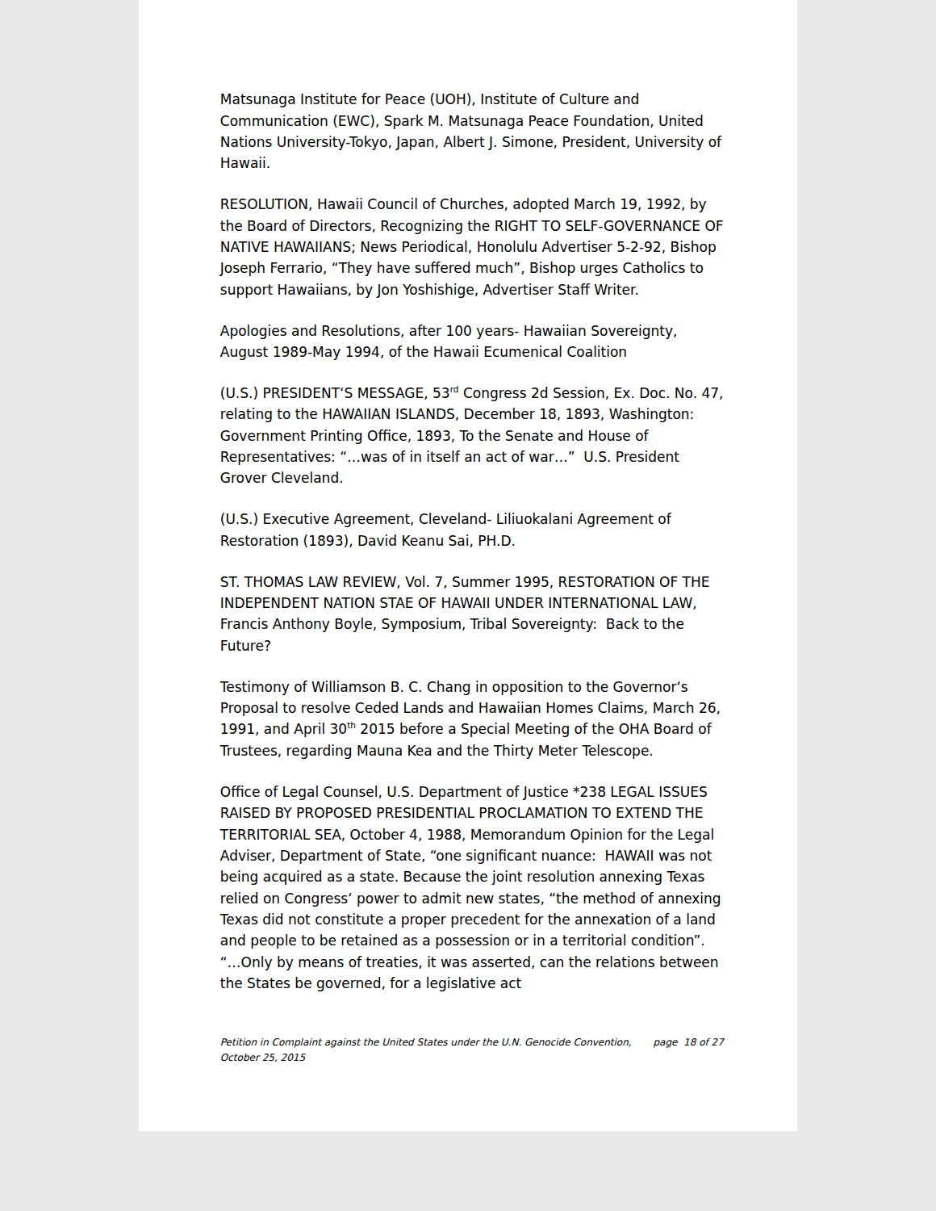Matsunaga Institute for Peace (UOH), Institute of Culture and Communication (EWC), Spark M. Matsunaga Peace Foundation, United Nations University-Tokyo, Japan, Albert J. Simone, President, University of Hawaii.
RESOLUTION, Hawaii Council of Churches, adopted March 19, 1992, by the Board of Directors, Recognizing the RIGHT TO SELF-GOVERNANCE OF NATIVE HAWAIIANS; News Periodical, Honolulu Advertiser 5-2-92, Bishop Joseph Ferrario, “They have suffered much”, Bishop urges Catholics to support Hawaiians, by Jon Yoshishige, Advertiser Staff Writer.
Apologies and Resolutions, after 100 years- Hawaiian Sovereignty, August 1989-May 1994, of the Hawaii Ecumenical Coalition
(U.S.) PRESIDENT‘S MESSAGE, 53rd Congress 2d Session, Ex. Doc. No. 47, relating to the HAWAIIAN ISLANDS, December 18, 1893, Washington: Government Printing Office, 1893, To the Senate and House of Representatives: “…was of in itself an act of war…” U.S. President Grover Cleveland.
(U.S.) Executive Agreement, Cleveland- Liliuokalani Agreement of Restoration (1893), David Keanu Sai, PH.D.
ST. THOMAS LAW REVIEW, Vol. 7, Summer 1995, RESTORATION OF THE INDEPENDENT NATION STAE OF HAWAII UNDER INTERNATIONAL LAW, Francis Anthony Boyle, Symposium, Tribal Sovereignty: Back to the Future?
Testimony of Williamson B. C. Chang in opposition to the Governor‘s Proposal to resolve Ceded Lands and Hawaiian Homes Claims, March 26, 1991, and April 30th 2015 before a Special Meeting of the OHA Board of Trustees, regarding Mauna Kea and the Thirty Meter Telescope.
Office of Legal Counsel, U.S. Department of Justice *238 LEGAL ISSUES RAISED BY PROPOSED PRESIDENTIAL PROCLAMATION TO EXTEND THE TERRITORIAL SEA, October 4, 1988, Memorandum Opinion for the Legal Adviser, Department of State, “one significant nuance: HAWAII was not being acquired as a state. Because the joint resolution annexing Texas relied on Congress‘ power to admit new states, “the method of annexing Texas did not constitute a proper precedent for the annexation of a land and people to be retained as a possession or in a territorial condition”. “…Only by means of treaties, it was asserted, can the relations between the States be governed, for a legislative act
Petition in Complaint against the United States under the U.N. Genocide Convention, October 25, 2015 page 18 of 27